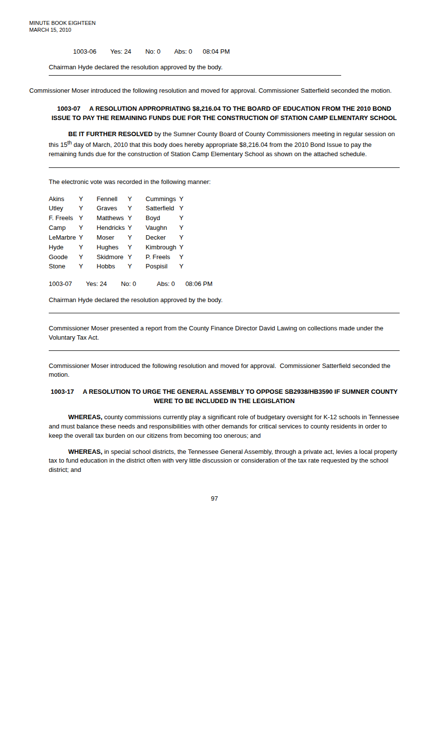MINUTE BOOK EIGHTEEN
MARCH 15, 2010
1003-06 Yes: 24 No: 0 Abs: 0 08:04 PM
Chairman Hyde declared the resolution approved by the body.
Commissioner Moser introduced the following resolution and moved for approval. Commissioner Satterfield seconded the motion.
1003-07 A RESOLUTION APPROPRIATING $8,216.04 TO THE BOARD OF EDUCATION FROM THE 2010 BOND ISSUE TO PAY THE REMAINING FUNDS DUE FOR THE CONSTRUCTION OF STATION CAMP ELMENTARY SCHOOL
BE IT FURTHER RESOLVED by the Sumner County Board of County Commissioners meeting in regular session on this 15th day of March, 2010 that this body does hereby appropriate $8,216.04 from the 2010 Bond Issue to pay the remaining funds due for the construction of Station Camp Elementary School as shown on the attached schedule.
The electronic vote was recorded in the following manner:
| Akins | Y | Fennell | Y | Cummings | Y |
| Utley | Y | Graves | Y | Satterfield | Y |
| F. Freels | Y | Matthews | Y | Boyd | Y |
| Camp | Y | Hendricks | Y | Vaughn | Y |
| LeMarbre | Y | Moser | Y | Decker | Y |
| Hyde | Y | Hughes | Y | Kimbrough | Y |
| Goode | Y | Skidmore | Y | P. Freels | Y |
| Stone | Y | Hobbs | Y | Pospisil | Y |
1003-07 Yes: 24 No: 0 Abs: 0 08:06 PM
Chairman Hyde declared the resolution approved by the body.
Commissioner Moser presented a report from the County Finance Director David Lawing on collections made under the Voluntary Tax Act.
Commissioner Moser introduced the following resolution and moved for approval. Commissioner Satterfield seconded the motion.
1003-17 A RESOLUTION TO URGE THE GENERAL ASSEMBLY TO OPPOSE SB2938/HB3590 IF SUMNER COUNTY WERE TO BE INCLUDED IN THE LEGISLATION
WHEREAS, county commissions currently play a significant role of budgetary oversight for K-12 schools in Tennessee and must balance these needs and responsibilities with other demands for critical services to county residents in order to keep the overall tax burden on our citizens from becoming too onerous; and
WHEREAS, in special school districts, the Tennessee General Assembly, through a private act, levies a local property tax to fund education in the district often with very little discussion or consideration of the tax rate requested by the school district; and
97